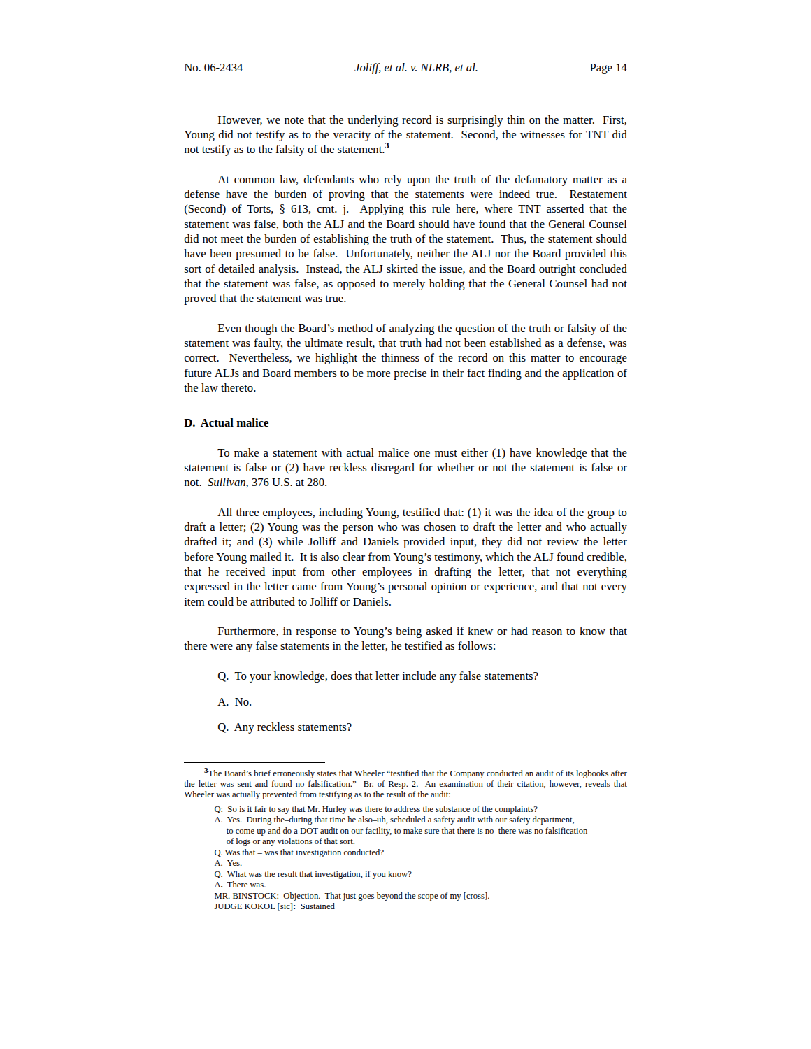No. 06-2434
Joliff, et al. v. NLRB, et al.
Page 14
However, we note that the underlying record is surprisingly thin on the matter. First, Young did not testify as to the veracity of the statement. Second, the witnesses for TNT did not testify as to the falsity of the statement.3
At common law, defendants who rely upon the truth of the defamatory matter as a defense have the burden of proving that the statements were indeed true. Restatement (Second) of Torts, § 613, cmt. j. Applying this rule here, where TNT asserted that the statement was false, both the ALJ and the Board should have found that the General Counsel did not meet the burden of establishing the truth of the statement. Thus, the statement should have been presumed to be false. Unfortunately, neither the ALJ nor the Board provided this sort of detailed analysis. Instead, the ALJ skirted the issue, and the Board outright concluded that the statement was false, as opposed to merely holding that the General Counsel had not proved that the statement was true.
Even though the Board’s method of analyzing the question of the truth or falsity of the statement was faulty, the ultimate result, that truth had not been established as a defense, was correct. Nevertheless, we highlight the thinness of the record on this matter to encourage future ALJs and Board members to be more precise in their fact finding and the application of the law thereto.
D. Actual malice
To make a statement with actual malice one must either (1) have knowledge that the statement is false or (2) have reckless disregard for whether or not the statement is false or not. Sullivan, 376 U.S. at 280.
All three employees, including Young, testified that: (1) it was the idea of the group to draft a letter; (2) Young was the person who was chosen to draft the letter and who actually drafted it; and (3) while Jolliff and Daniels provided input, they did not review the letter before Young mailed it. It is also clear from Young’s testimony, which the ALJ found credible, that he received input from other employees in drafting the letter, that not everything expressed in the letter came from Young’s personal opinion or experience, and that not every item could be attributed to Jolliff or Daniels.
Furthermore, in response to Young’s being asked if knew or had reason to know that there were any false statements in the letter, he testified as follows:
Q. To your knowledge, does that letter include any false statements?
A. No.
Q. Any reckless statements?
3 The Board’s brief erroneously states that Wheeler “testified that the Company conducted an audit of its logbooks after the letter was sent and found no falsification.” Br. of Resp. 2. An examination of their citation, however, reveals that Wheeler was actually prevented from testifying as to the result of the audit:
Q: So is it fair to say that Mr. Hurley was there to address the substance of the complaints?
A. Yes. During the–during that time he also–uh, scheduled a safety audit with our safety department,
to come up and do a DOT audit on our facility, to make sure that there is no–there was no falsification
of logs or any violations of that sort.
Q. Was that – was that investigation conducted?
A. Yes.
Q. What was the result that investigation, if you know?
A. There was.
MR. BINSTOCK: Objection. That just goes beyond the scope of my [cross].
JUDGE KOKOL [sic]: Sustained